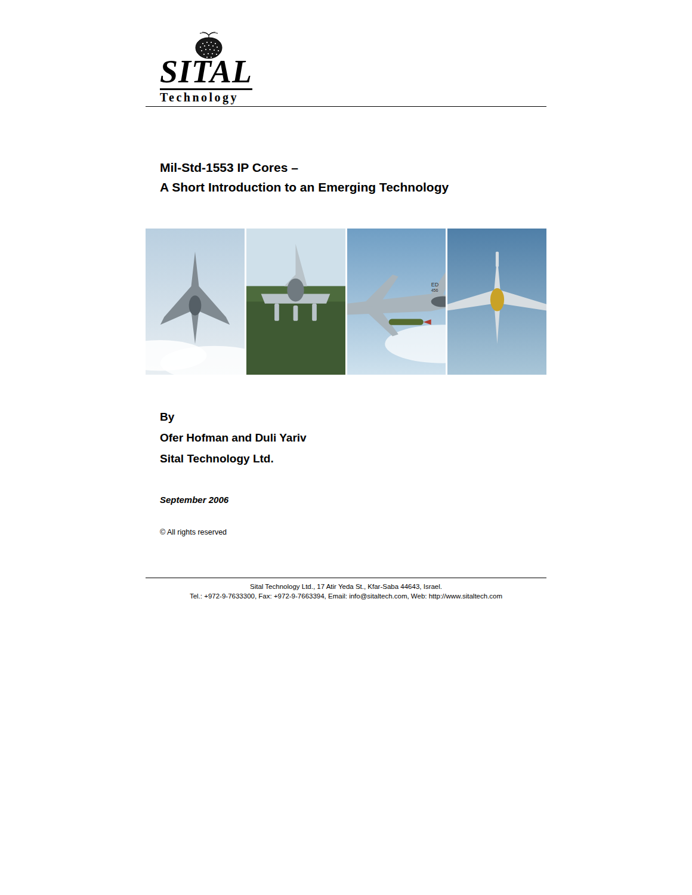SITAL Technology
Mil-Std-1553 IP Cores – A Short Introduction to an Emerging Technology
By
Ofer Hofman and Duli Yariv
Sital Technology Ltd.
September 2006
© All rights reserved
Sital Technology Ltd., 17 Atir Yeda St., Kfar-Saba 44643, Israel.
Tel.: +972-9-7633300, Fax: +972-9-7663394, Email: info@sitaltech.com, Web: http://www.sitaltech.com